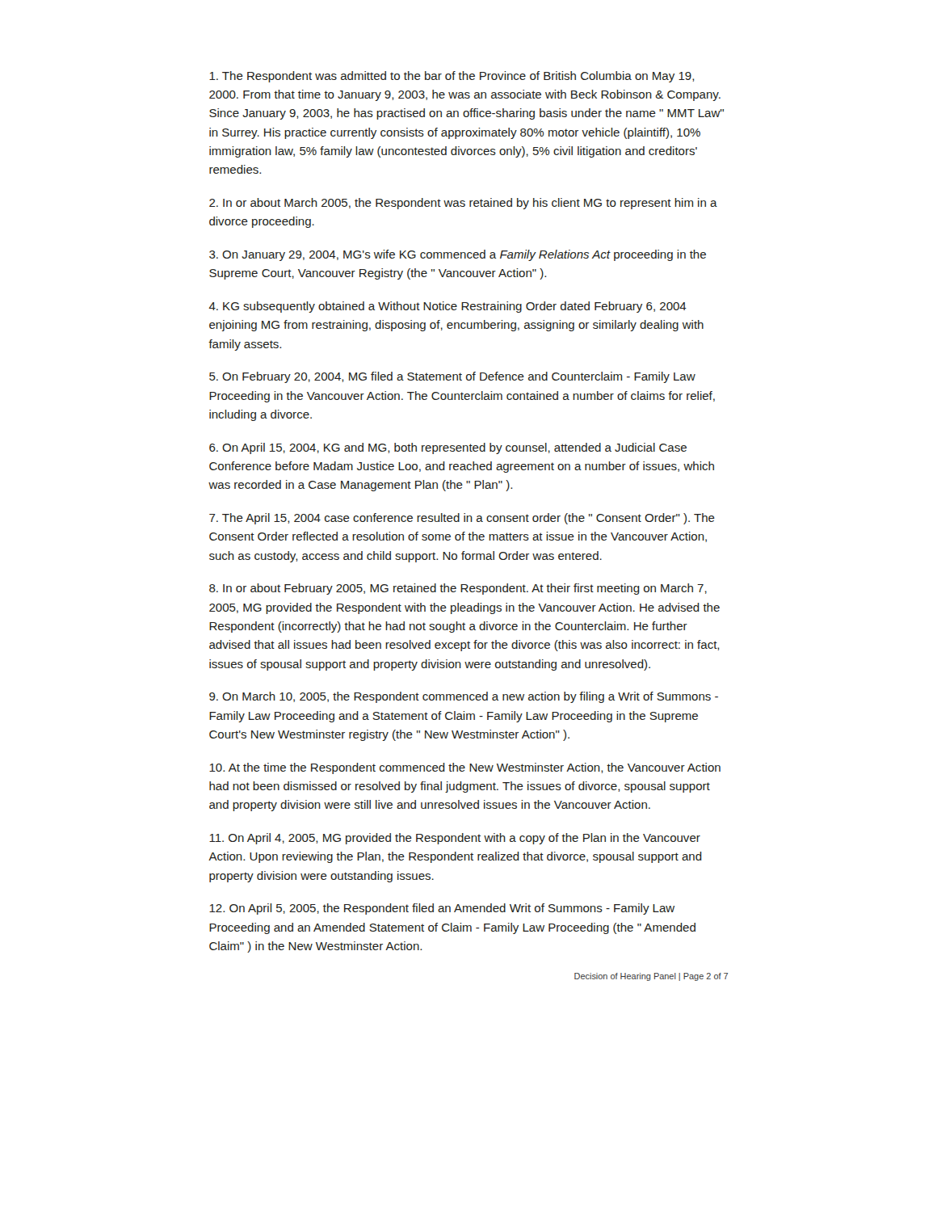1. The Respondent was admitted to the bar of the Province of British Columbia on May 19, 2000. From that time to January 9, 2003, he was an associate with Beck Robinson & Company. Since January 9, 2003, he has practised on an office-sharing basis under the name " MMT Law" in Surrey. His practice currently consists of approximately 80% motor vehicle (plaintiff), 10% immigration law, 5% family law (uncontested divorces only), 5% civil litigation and creditors' remedies.
2. In or about March 2005, the Respondent was retained by his client MG to represent him in a divorce proceeding.
3. On January 29, 2004, MG's wife KG commenced a Family Relations Act proceeding in the Supreme Court, Vancouver Registry (the " Vancouver Action" ).
4. KG subsequently obtained a Without Notice Restraining Order dated February 6, 2004 enjoining MG from restraining, disposing of, encumbering, assigning or similarly dealing with family assets.
5. On February 20, 2004, MG filed a Statement of Defence and Counterclaim - Family Law Proceeding in the Vancouver Action. The Counterclaim contained a number of claims for relief, including a divorce.
6. On April 15, 2004, KG and MG, both represented by counsel, attended a Judicial Case Conference before Madam Justice Loo, and reached agreement on a number of issues, which was recorded in a Case Management Plan (the " Plan" ).
7. The April 15, 2004 case conference resulted in a consent order (the " Consent Order" ). The Consent Order reflected a resolution of some of the matters at issue in the Vancouver Action, such as custody, access and child support. No formal Order was entered.
8. In or about February 2005, MG retained the Respondent. At their first meeting on March 7, 2005, MG provided the Respondent with the pleadings in the Vancouver Action. He advised the Respondent (incorrectly) that he had not sought a divorce in the Counterclaim. He further advised that all issues had been resolved except for the divorce (this was also incorrect: in fact, issues of spousal support and property division were outstanding and unresolved).
9. On March 10, 2005, the Respondent commenced a new action by filing a Writ of Summons - Family Law Proceeding and a Statement of Claim - Family Law Proceeding in the Supreme Court's New Westminster registry (the " New Westminster Action" ).
10. At the time the Respondent commenced the New Westminster Action, the Vancouver Action had not been dismissed or resolved by final judgment. The issues of divorce, spousal support and property division were still live and unresolved issues in the Vancouver Action.
11. On April 4, 2005, MG provided the Respondent with a copy of the Plan in the Vancouver Action. Upon reviewing the Plan, the Respondent realized that divorce, spousal support and property division were outstanding issues.
12. On April 5, 2005, the Respondent filed an Amended Writ of Summons - Family Law Proceeding and an Amended Statement of Claim - Family Law Proceeding (the " Amended Claim" ) in the New Westminster Action.
Decision of Hearing Panel | Page 2 of 7